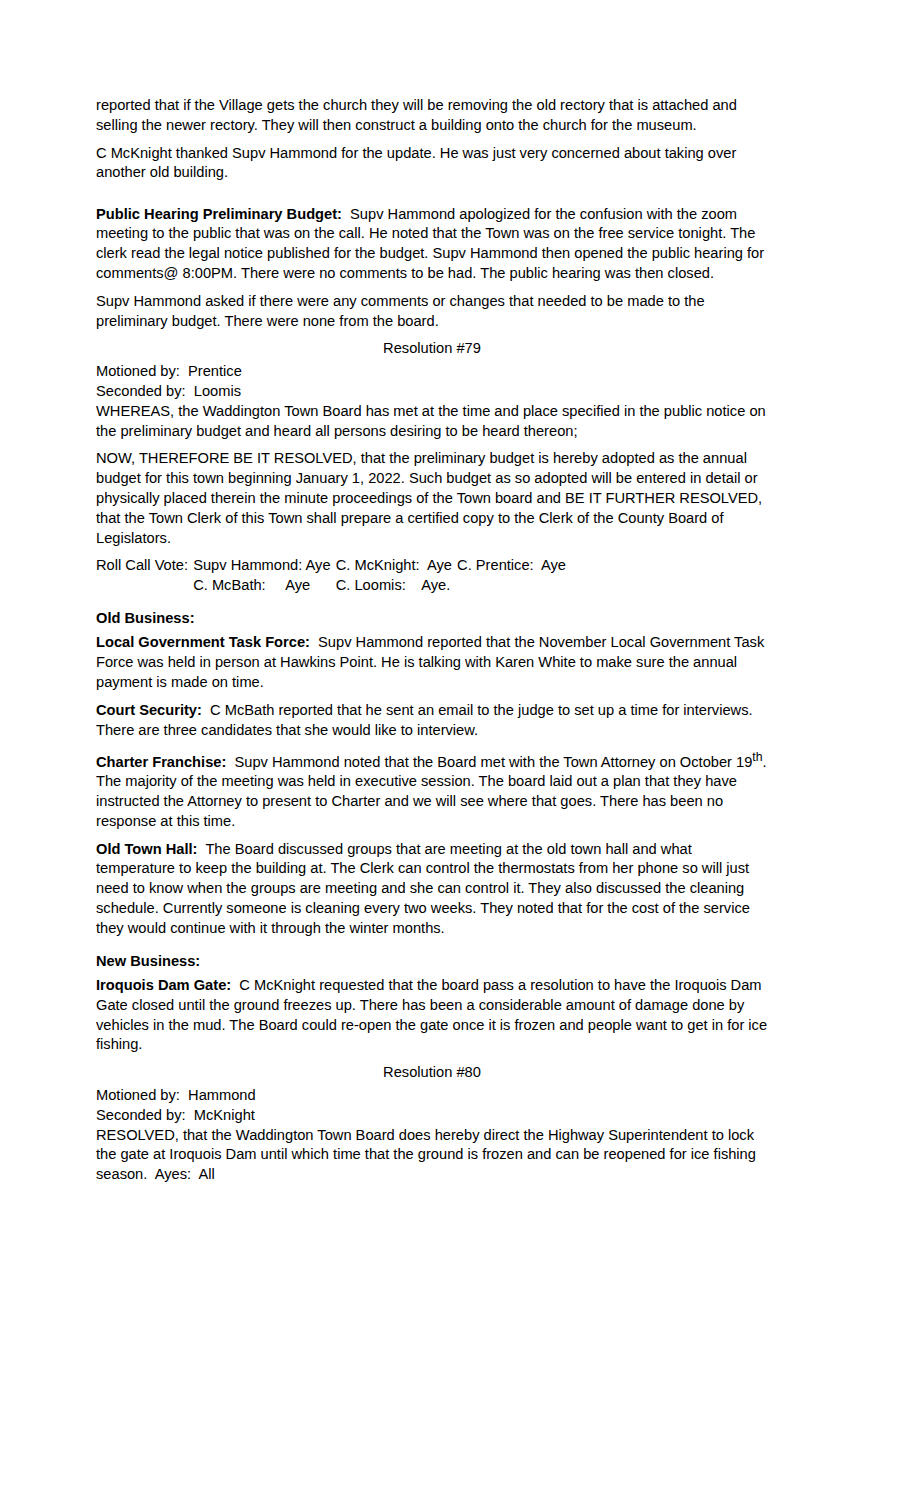reported that if the Village gets the church they will be removing the old rectory that is attached and selling the newer rectory. They will then construct a building onto the church for the museum.
C McKnight thanked Supv Hammond for the update. He was just very concerned about taking over another old building.
Public Hearing Preliminary Budget: Supv Hammond apologized for the confusion with the zoom meeting to the public that was on the call. He noted that the Town was on the free service tonight. The clerk read the legal notice published for the budget. Supv Hammond then opened the public hearing for comments@ 8:00PM. There were no comments to be had. The public hearing was then closed.
Supv Hammond asked if there were any comments or changes that needed to be made to the preliminary budget. There were none from the board.
Resolution #79
Motioned by: Prentice
Seconded by: Loomis
WHEREAS, the Waddington Town Board has met at the time and place specified in the public notice on the preliminary budget and heard all persons desiring to be heard thereon;
NOW, THEREFORE BE IT RESOLVED, that the preliminary budget is hereby adopted as the annual budget for this town beginning January 1, 2022. Such budget as so adopted will be entered in detail or physically placed therein the minute proceedings of the Town board and BE IT FURTHER RESOLVED, that the Town Clerk of this Town shall prepare a certified copy to the Clerk of the County Board of Legislators.
| Roll Call Vote: | Supv Hammond: Aye | C. McKnight: Aye | C. Prentice: Aye |
| | C. McBath: Aye | C. Loomis: Aye. | |
Old Business:
Local Government Task Force: Supv Hammond reported that the November Local Government Task Force was held in person at Hawkins Point. He is talking with Karen White to make sure the annual payment is made on time.
Court Security: C McBath reported that he sent an email to the judge to set up a time for interviews. There are three candidates that she would like to interview.
Charter Franchise: Supv Hammond noted that the Board met with the Town Attorney on October 19th. The majority of the meeting was held in executive session. The board laid out a plan that they have instructed the Attorney to present to Charter and we will see where that goes. There has been no response at this time.
Old Town Hall: The Board discussed groups that are meeting at the old town hall and what temperature to keep the building at. The Clerk can control the thermostats from her phone so will just need to know when the groups are meeting and she can control it. They also discussed the cleaning schedule. Currently someone is cleaning every two weeks. They noted that for the cost of the service they would continue with it through the winter months.
New Business:
Iroquois Dam Gate: C McKnight requested that the board pass a resolution to have the Iroquois Dam Gate closed until the ground freezes up. There has been a considerable amount of damage done by vehicles in the mud. The Board could re-open the gate once it is frozen and people want to get in for ice fishing.
Resolution #80
Motioned by: Hammond
Seconded by: McKnight
RESOLVED, that the Waddington Town Board does hereby direct the Highway Superintendent to lock the gate at Iroquois Dam until which time that the ground is frozen and can be reopened for ice fishing season. Ayes: All